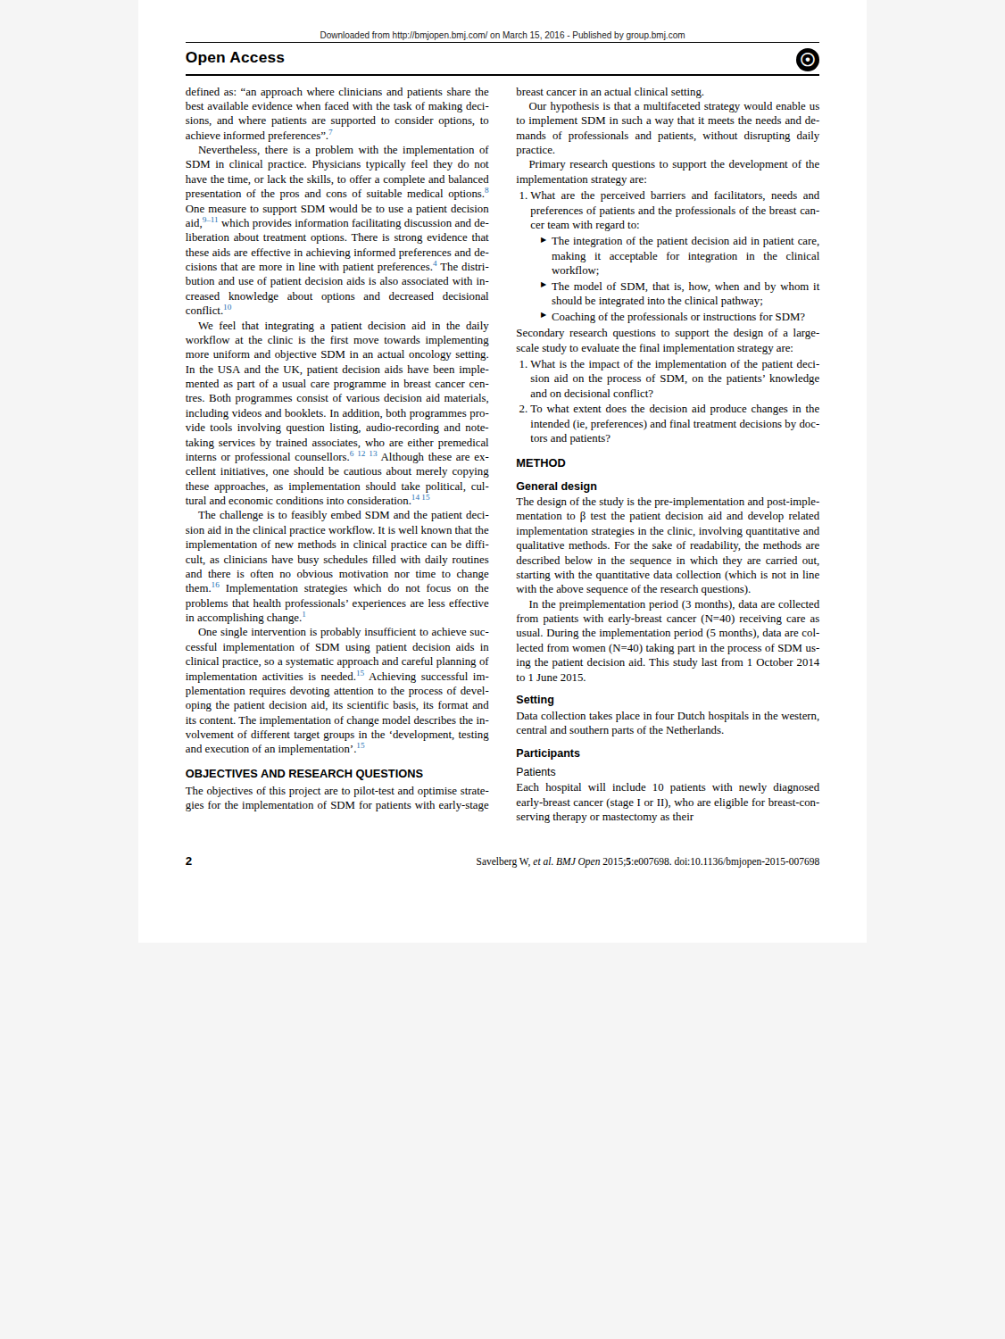Downloaded from http://bmjopen.bmj.com/ on March 15, 2016 - Published by group.bmj.com
Open Access
☉
defined as: “an approach where clinicians and patients share the best available evidence when faced with the task of making decisions, and where patients are supported to consider options, to achieve informed preferences”.7
Nevertheless, there is a problem with the implementation of SDM in clinical practice. Physicians typically feel they do not have the time, or lack the skills, to offer a complete and balanced presentation of the pros and cons of suitable medical options.8 One measure to support SDM would be to use a patient decision aid,9–11 which provides information facilitating discussion and deliberation about treatment options. There is strong evidence that these aids are effective in achieving informed preferences and decisions that are more in line with patient preferences.4 The distribution and use of patient decision aids is also associated with increased knowledge about options and decreased decisional conflict.10
We feel that integrating a patient decision aid in the daily workflow at the clinic is the first move towards implementing more uniform and objective SDM in an actual oncology setting. In the USA and the UK, patient decision aids have been implemented as part of a usual care programme in breast cancer centres. Both programmes consist of various decision aid materials, including videos and booklets. In addition, both programmes provide tools involving question listing, audio-recording and note-taking services by trained associates, who are either premedical interns or professional counsellors.6 12 13 Although these are excellent initiatives, one should be cautious about merely copying these approaches, as implementation should take political, cultural and economic conditions into consideration.14 15
The challenge is to feasibly embed SDM and the patient decision aid in the clinical practice workflow. It is well known that the implementation of new methods in clinical practice can be difficult, as clinicians have busy schedules filled with daily routines and there is often no obvious motivation nor time to change them.16 Implementation strategies which do not focus on the problems that health professionals’ experiences are less effective in accomplishing change.1
One single intervention is probably insufficient to achieve successful implementation of SDM using patient decision aids in clinical practice, so a systematic approach and careful planning of implementation activities is needed.15 Achieving successful implementation requires devoting attention to the process of developing the patient decision aid, its scientific basis, its format and its content. The implementation of change model describes the involvement of different target groups in the ‘development, testing and execution of an implementation’.15
Objectives and research questions
The objectives of this project are to pilot-test and optimise strategies for the implementation of SDM for patients with early-stage breast cancer in an actual clinical setting.
Our hypothesis is that a multifaceted strategy would enable us to implement SDM in such a way that it meets the needs and demands of professionals and patients, without disrupting daily practice.
Primary research questions to support the development of the implementation strategy are:
What are the perceived barriers and facilitators, needs and preferences of patients and the professionals of the breast cancer team with regard to:
The integration of the patient decision aid in patient care, making it acceptable for integration in the clinical workflow;
The model of SDM, that is, how, when and by whom it should be integrated into the clinical pathway;
Coaching of the professionals or instructions for SDM?
Secondary research questions to support the design of a large-scale study to evaluate the final implementation strategy are:
What is the impact of the implementation of the patient decision aid on the process of SDM, on the patients’ knowledge and on decisional conflict?
To what extent does the decision aid produce changes in the intended (ie, preferences) and final treatment decisions by doctors and patients?
Method
General design
The design of the study is the pre-implementation and post-implementation to β test the patient decision aid and develop related implementation strategies in the clinic, involving quantitative and qualitative methods. For the sake of readability, the methods are described below in the sequence in which they are carried out, starting with the quantitative data collection (which is not in line with the above sequence of the research questions).
In the preimplementation period (3 months), data are collected from patients with early-breast cancer (N=40) receiving care as usual. During the implementation period (5 months), data are collected from women (N=40) taking part in the process of SDM using the patient decision aid. This study last from 1 October 2014 to 1 June 2015.
Setting
Data collection takes place in four Dutch hospitals in the western, central and southern parts of the Netherlands.
Participants
Patients
Each hospital will include 10 patients with newly diagnosed early-breast cancer (stage I or II), who are eligible for breast-conserving therapy or mastectomy as their
2
Savelberg W, et al. BMJ Open 2015;5:e007698. doi:10.1136/bmjopen-2015-007698